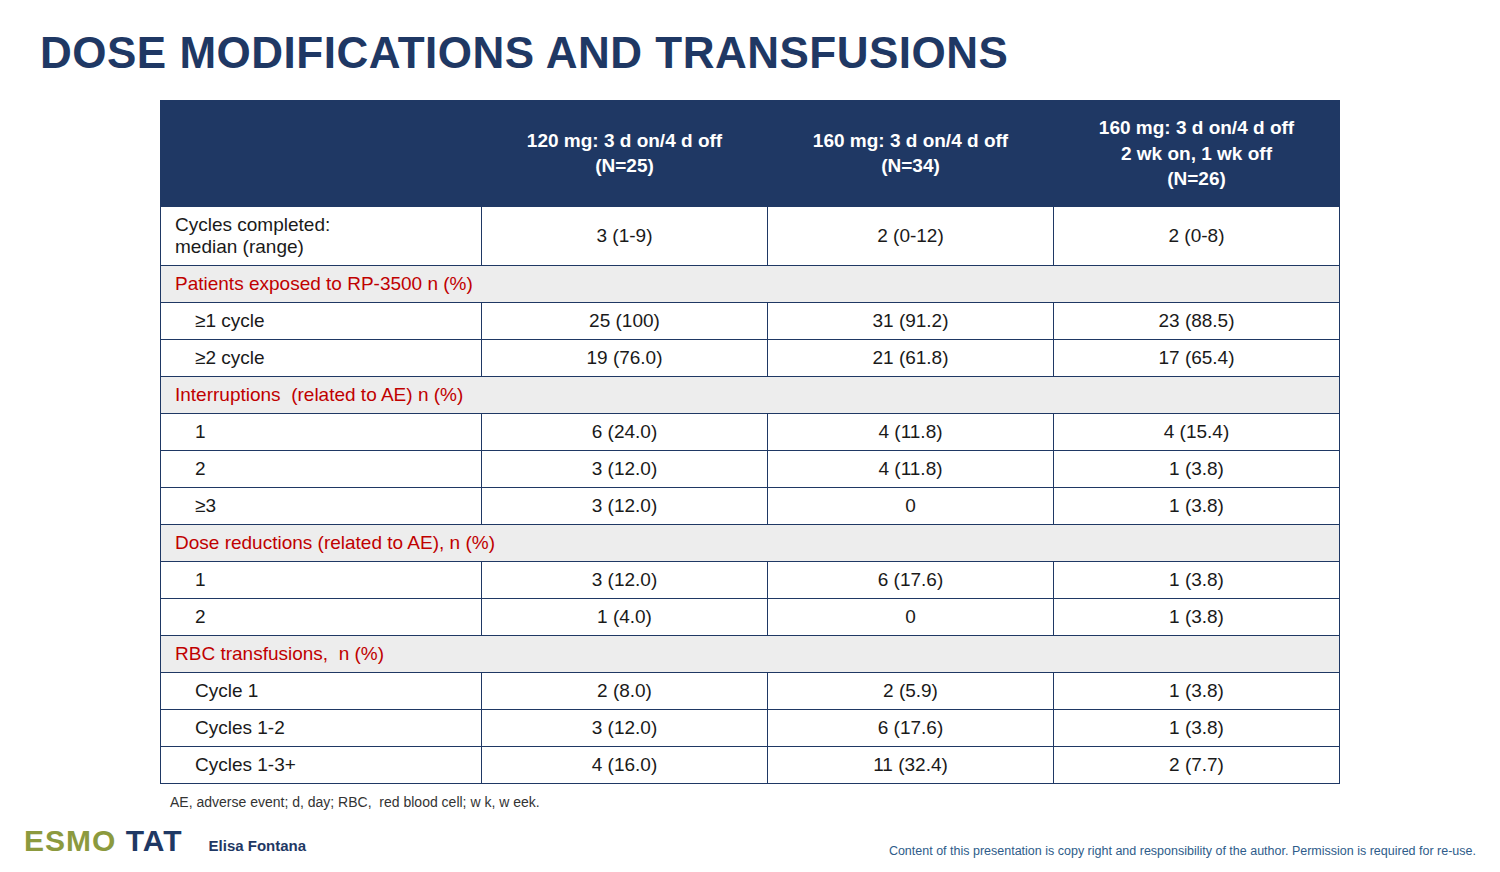DOSE MODIFICATIONS AND TRANSFUSIONS
| | 120 mg: 3 d on/4 d off (N=25) | 160 mg: 3 d on/4 d off (N=34) | 160 mg: 3 d on/4 d off 2 wk on, 1 wk off (N=26) |
| --- | --- | --- | --- |
| Cycles completed: median (range) | 3 (1-9) | 2 (0-12) | 2 (0-8) |
| Patients exposed to RP-3500 n (%) |
| ≥1 cycle | 25 (100) | 31 (91.2) | 23 (88.5) |
| ≥2 cycle | 19 (76.0) | 21 (61.8) | 17 (65.4) |
| Interruptions (related to AE) n (%) |
| 1 | 6 (24.0) | 4 (11.8) | 4 (15.4) |
| 2 | 3 (12.0) | 4 (11.8) | 1 (3.8) |
| ≥3 | 3 (12.0) | 0 | 1 (3.8) |
| Dose reductions (related to AE), n (%) |
| 1 | 3 (12.0) | 6 (17.6) | 1 (3.8) |
| 2 | 1 (4.0) | 0 | 1 (3.8) |
| RBC transfusions, n (%) |
| Cycle 1 | 2 (8.0) | 2 (5.9) | 1 (3.8) |
| Cycles 1-2 | 3 (12.0) | 6 (17.6) | 1 (3.8) |
| Cycles 1-3+ | 4 (16.0) | 11 (32.4) | 2 (7.7) |
AE, adverse event; d, day; RBC, red blood cell; w k, w eek.
ESMO TAT
Elisa Fontana
Content of this presentation is copy right and responsibility of the author. Permission is required for re-use.